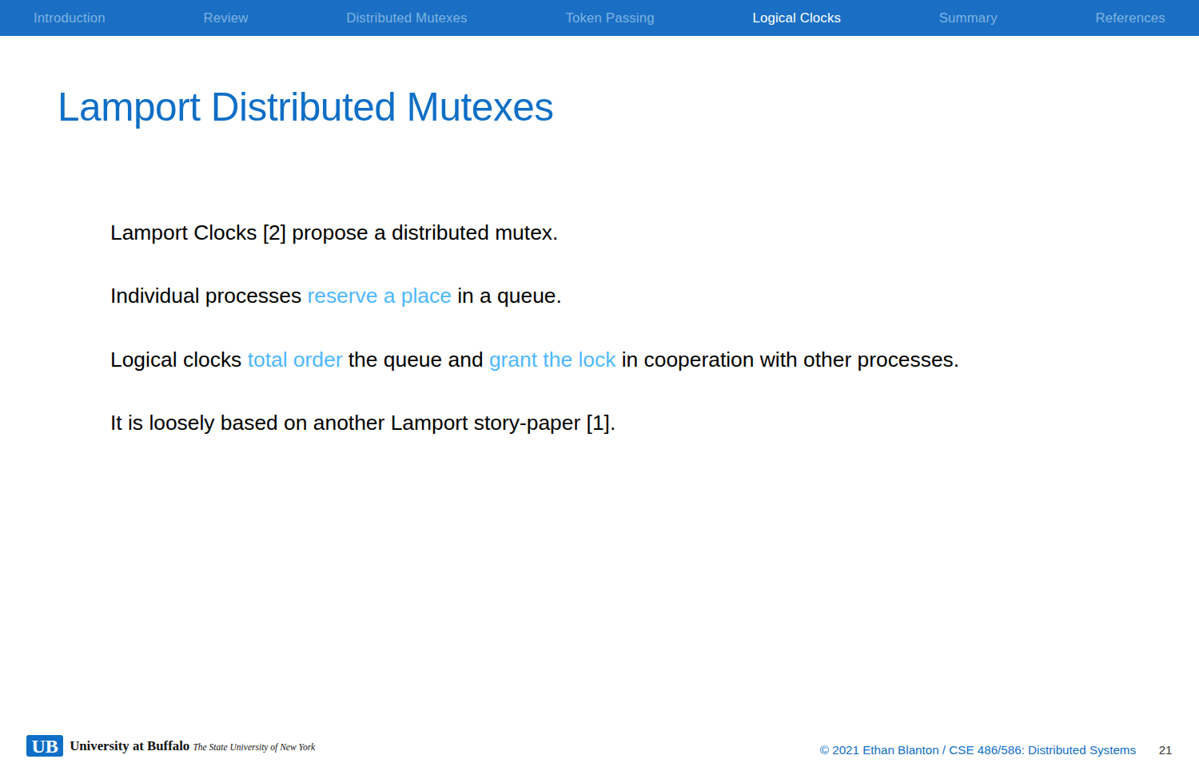Introduction Review Distributed Mutexes Token Passing Logical Clocks Summary References
Lamport Distributed Mutexes
Lamport Clocks [2] propose a distributed mutex.
Individual processes reserve a place in a queue.
Logical clocks total order the queue and grant the lock in cooperation with other processes.
It is loosely based on another Lamport story-paper [1].
UB University at Buffalo The State University of New York
© 2021 Ethan Blanton / CSE 486/586: Distributed Systems 21